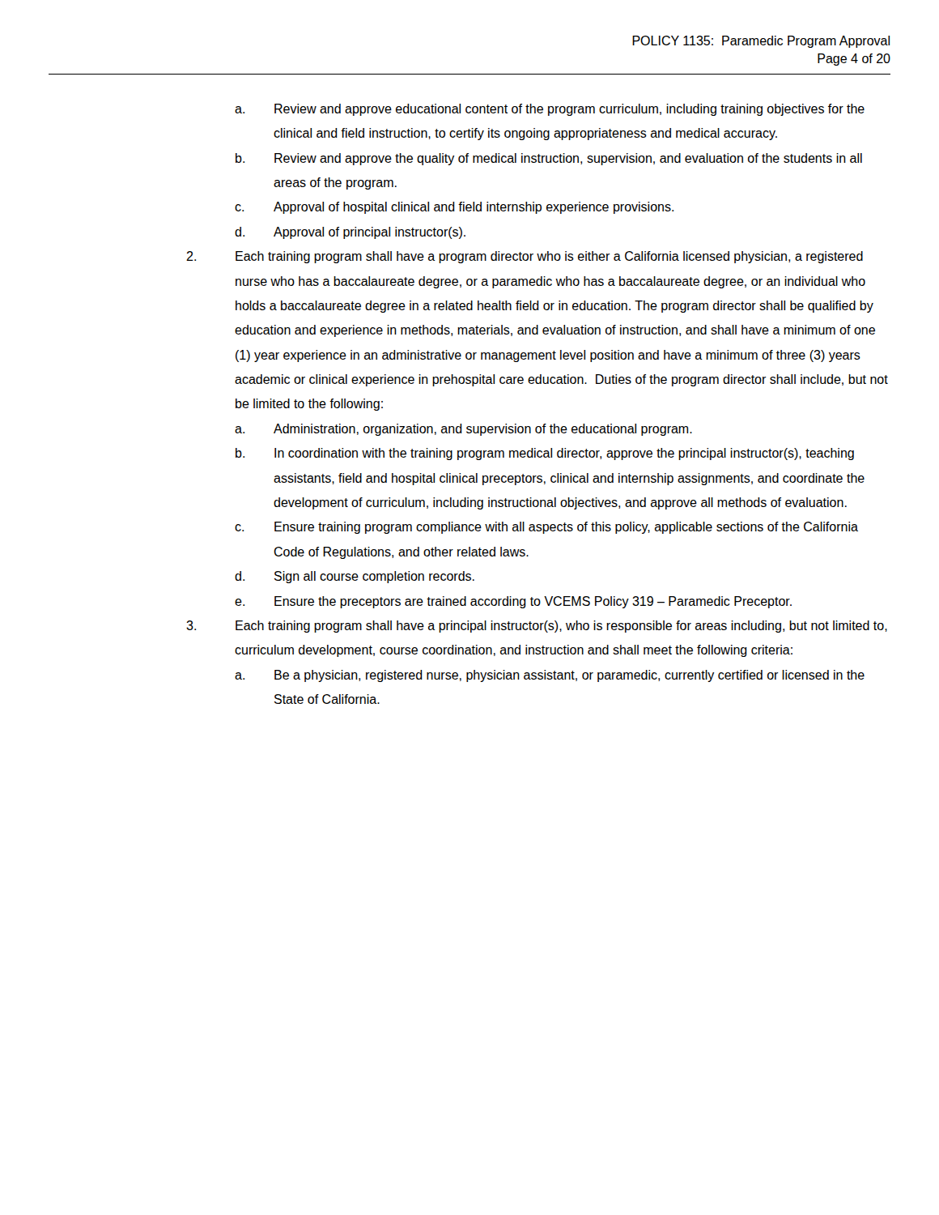POLICY 1135: Paramedic Program Approval
Page 4 of 20
a.
Review and approve educational content of the program curriculum, including training objectives for the clinical and field instruction, to certify its ongoing appropriateness and medical accuracy.
b.
Review and approve the quality of medical instruction, supervision, and evaluation of the students in all areas of the program.
c.
Approval of hospital clinical and field internship experience provisions.
d.
Approval of principal instructor(s).
2.
Each training program shall have a program director who is either a California licensed physician, a registered nurse who has a baccalaureate degree, or a paramedic who has a baccalaureate degree, or an individual who holds a baccalaureate degree in a related health field or in education. The program director shall be qualified by education and experience in methods, materials, and evaluation of instruction, and shall have a minimum of one (1) year experience in an administrative or management level position and have a minimum of three (3) years academic or clinical experience in prehospital care education. Duties of the program director shall include, but not be limited to the following:
a.
Administration, organization, and supervision of the educational program.
b.
In coordination with the training program medical director, approve the principal instructor(s), teaching assistants, field and hospital clinical preceptors, clinical and internship assignments, and coordinate the development of curriculum, including instructional objectives, and approve all methods of evaluation.
c.
Ensure training program compliance with all aspects of this policy, applicable sections of the California Code of Regulations, and other related laws.
d.
Sign all course completion records.
e.
Ensure the preceptors are trained according to VCEMS Policy 319 – Paramedic Preceptor.
3.
Each training program shall have a principal instructor(s), who is responsible for areas including, but not limited to, curriculum development, course coordination, and instruction and shall meet the following criteria:
a.
Be a physician, registered nurse, physician assistant, or paramedic, currently certified or licensed in the State of California.